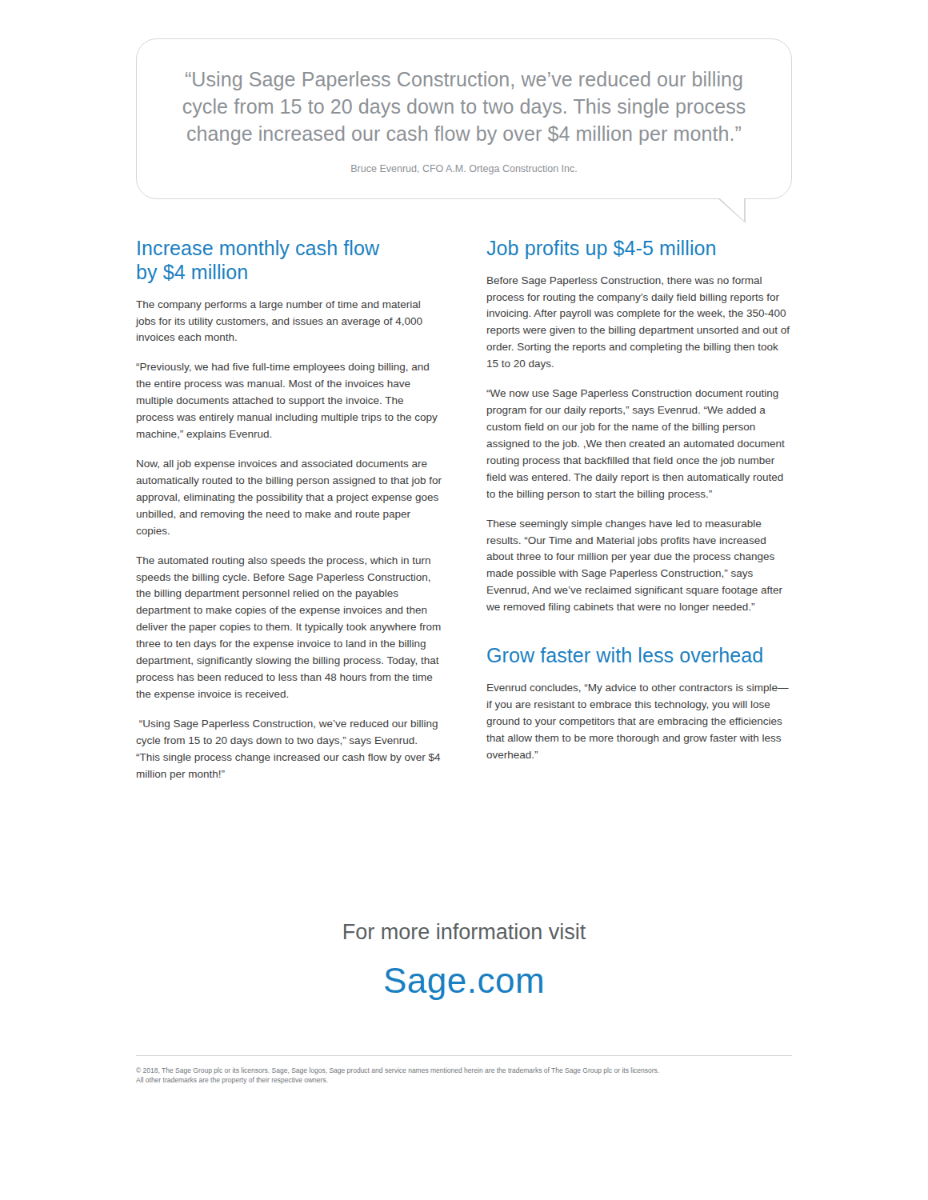“Using Sage Paperless Construction, we’ve reduced our billing cycle from 15 to 20 days down to two days. This single process change increased our cash flow by over $4 million per month.”
Bruce Evenrud, CFO A.M. Ortega Construction Inc.
Increase monthly cash flow
by $4 million
The company performs a large number of time and material jobs for its utility customers, and issues an average of 4,000 invoices each month.
“Previously, we had five full-time employees doing billing, and the entire process was manual. Most of the invoices have multiple documents attached to support the invoice. The process was entirely manual including multiple trips to the copy machine,” explains Evenrud.
Now, all job expense invoices and associated documents are automatically routed to the billing person assigned to that job for approval, eliminating the possibility that a project expense goes unbilled, and removing the need to make and route paper copies.
The automated routing also speeds the process, which in turn speeds the billing cycle. Before Sage Paperless Construction, the billing department personnel relied on the payables department to make copies of the expense invoices and then deliver the paper copies to them. It typically took anywhere from three to ten days for the expense invoice to land in the billing department, significantly slowing the billing process. Today, that process has been reduced to less than 48 hours from the time the expense invoice is received.
“Using Sage Paperless Construction, we’ve reduced our billing cycle from 15 to 20 days down to two days,” says Evenrud. “This single process change increased our cash flow by over $4 million per month!”
Job profits up $4-5 million
Before Sage Paperless Construction, there was no formal process for routing the company’s daily field billing reports for invoicing. After payroll was complete for the week, the 350-400 reports were given to the billing department unsorted and out of order. Sorting the reports and completing the billing then took 15 to 20 days.
“We now use Sage Paperless Construction document routing program for our daily reports,” says Evenrud. “We added a custom field on our job for the name of the billing person assigned to the job. ,We then created an automated document routing process that backfilled that field once the job number field was entered. The daily report is then automatically routed to the billing person to start the billing process.”
These seemingly simple changes have led to measurable results. “Our Time and Material jobs profits have increased about three to four million per year due the process changes made possible with Sage Paperless Construction,” says Evenrud, And we’ve reclaimed significant square footage after we removed filing cabinets that were no longer needed.”
Grow faster with less overhead
Evenrud concludes, “My advice to other contractors is simple—if you are resistant to embrace this technology, you will lose ground to your competitors that are embracing the efficiencies that allow them to be more thorough and grow faster with less overhead.”
For more information visit
Sage.com
© 2018, The Sage Group plc or its licensors. Sage, Sage logos, Sage product and service names mentioned herein are the trademarks of The Sage Group plc or its licensors.
All other trademarks are the property of their respective owners.